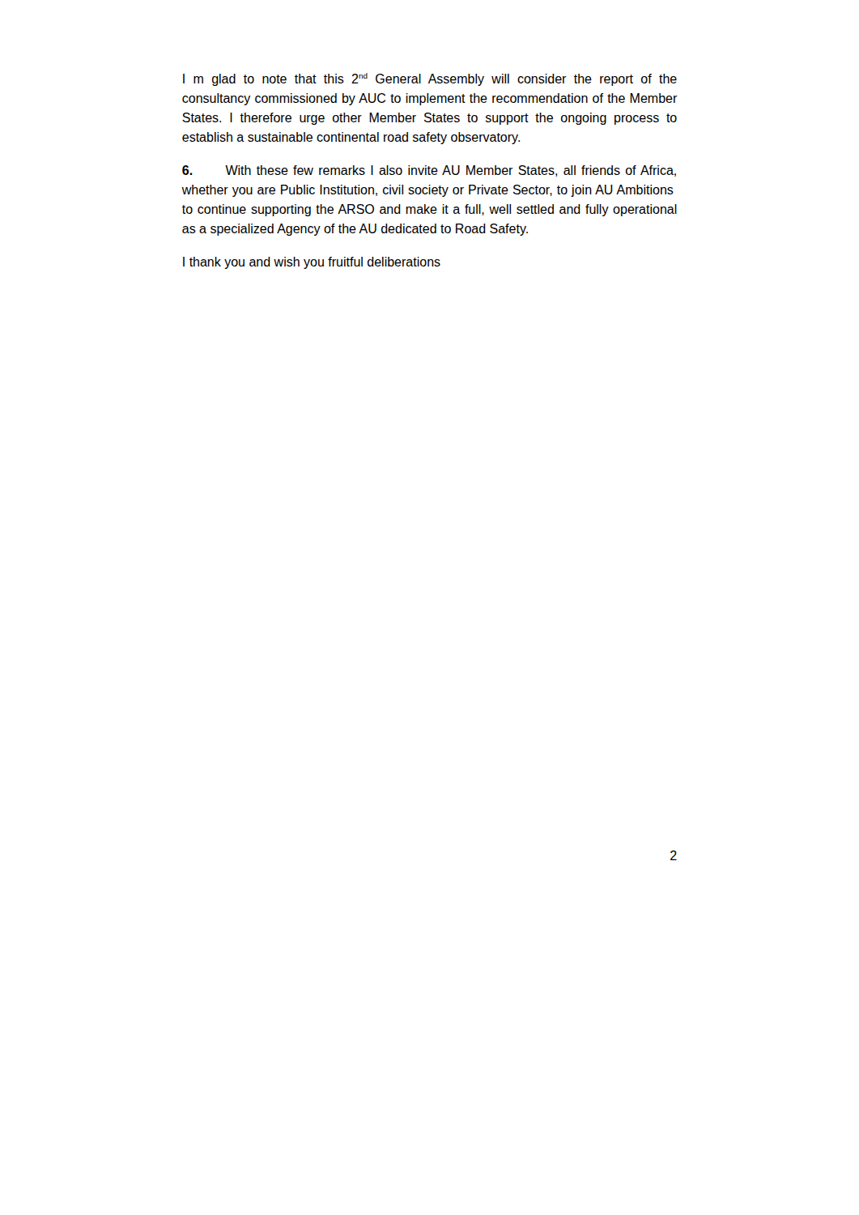I m glad to note that this 2nd General Assembly will consider the report of the consultancy commissioned by AUC to implement the recommendation of the Member States. I therefore urge other Member States to support the ongoing process to establish a sustainable continental road safety observatory.
6. With these few remarks I also invite AU Member States, all friends of Africa, whether you are Public Institution, civil society or Private Sector, to join AU Ambitions to continue supporting the ARSO and make it a full, well settled and fully operational as a specialized Agency of the AU dedicated to Road Safety.
I thank you and wish you fruitful deliberations
2